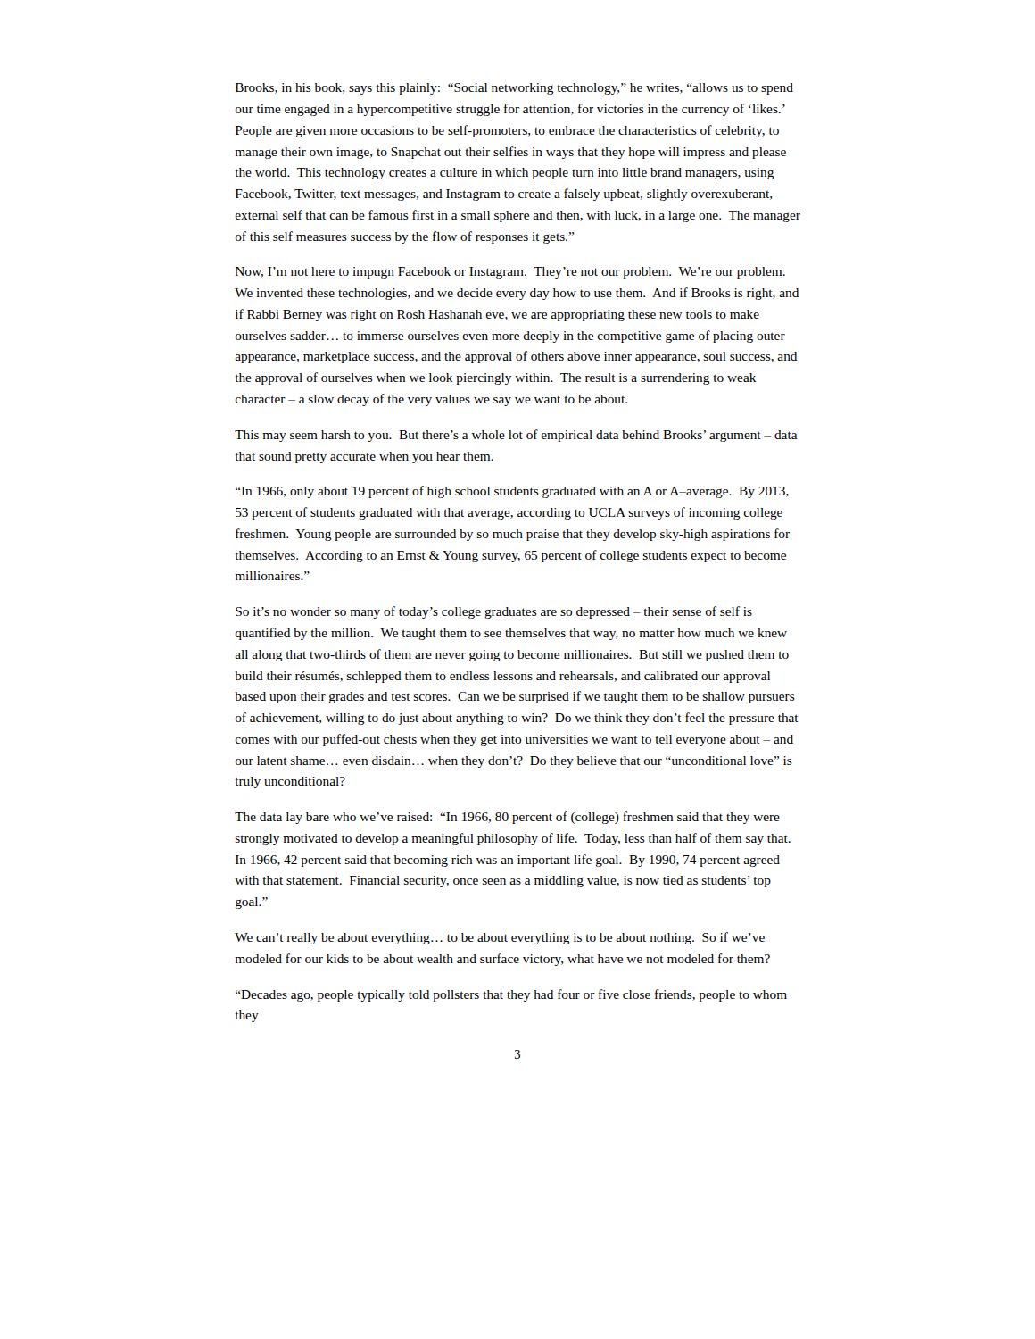Brooks, in his book, says this plainly: “Social networking technology,” he writes, “allows us to spend our time engaged in a hypercompetitive struggle for attention, for victories in the currency of ‘likes.’ People are given more occasions to be self-promoters, to embrace the characteristics of celebrity, to manage their own image, to Snapchat out their selfies in ways that they hope will impress and please the world. This technology creates a culture in which people turn into little brand managers, using Facebook, Twitter, text messages, and Instagram to create a falsely upbeat, slightly overexuberant, external self that can be famous first in a small sphere and then, with luck, in a large one. The manager of this self measures success by the flow of responses it gets.”
Now, I’m not here to impugn Facebook or Instagram. They’re not our problem. We’re our problem. We invented these technologies, and we decide every day how to use them. And if Brooks is right, and if Rabbi Berney was right on Rosh Hashanah eve, we are appropriating these new tools to make ourselves sadder… to immerse ourselves even more deeply in the competitive game of placing outer appearance, marketplace success, and the approval of others above inner appearance, soul success, and the approval of ourselves when we look piercingly within. The result is a surrendering to weak character – a slow decay of the very values we say we want to be about.
This may seem harsh to you. But there’s a whole lot of empirical data behind Brooks’ argument – data that sound pretty accurate when you hear them.
“In 1966, only about 19 percent of high school students graduated with an A or A–average. By 2013, 53 percent of students graduated with that average, according to UCLA surveys of incoming college freshmen. Young people are surrounded by so much praise that they develop sky-high aspirations for themselves. According to an Ernst & Young survey, 65 percent of college students expect to become millionaires.”
So it’s no wonder so many of today’s college graduates are so depressed – their sense of self is quantified by the million. We taught them to see themselves that way, no matter how much we knew all along that two-thirds of them are never going to become millionaires. But still we pushed them to build their résumés, schlepped them to endless lessons and rehearsals, and calibrated our approval based upon their grades and test scores. Can we be surprised if we taught them to be shallow pursuers of achievement, willing to do just about anything to win? Do we think they don’t feel the pressure that comes with our puffed-out chests when they get into universities we want to tell everyone about – and our latent shame… even disdain… when they don’t? Do they believe that our “unconditional love” is truly unconditional?
The data lay bare who we’ve raised: “In 1966, 80 percent of (college) freshmen said that they were strongly motivated to develop a meaningful philosophy of life. Today, less than half of them say that. In 1966, 42 percent said that becoming rich was an important life goal. By 1990, 74 percent agreed with that statement. Financial security, once seen as a middling value, is now tied as students’ top goal.”
We can’t really be about everything… to be about everything is to be about nothing. So if we’ve modeled for our kids to be about wealth and surface victory, what have we not modeled for them?
“Decades ago, people typically told pollsters that they had four or five close friends, people to whom they
3